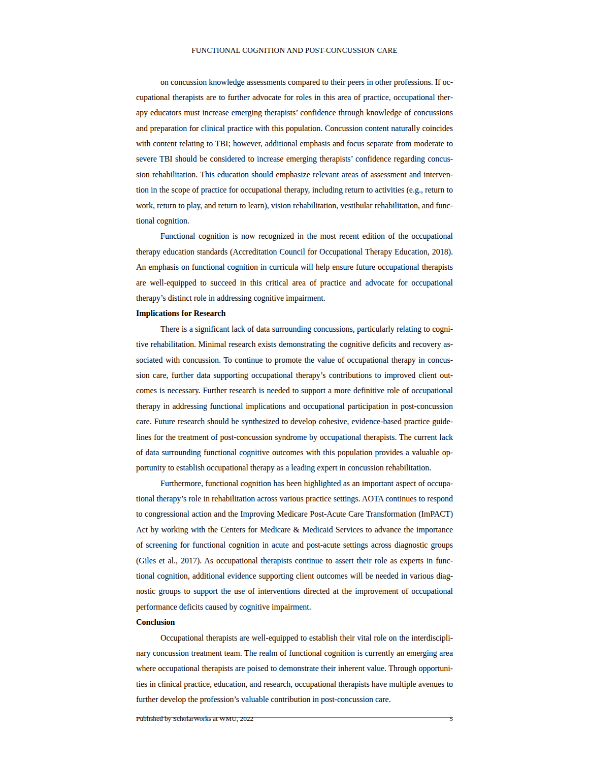FUNCTIONAL COGNITION AND POST-CONCUSSION CARE
on concussion knowledge assessments compared to their peers in other professions. If occupational therapists are to further advocate for roles in this area of practice, occupational therapy educators must increase emerging therapists’ confidence through knowledge of concussions and preparation for clinical practice with this population. Concussion content naturally coincides with content relating to TBI; however, additional emphasis and focus separate from moderate to severe TBI should be considered to increase emerging therapists’ confidence regarding concussion rehabilitation. This education should emphasize relevant areas of assessment and intervention in the scope of practice for occupational therapy, including return to activities (e.g., return to work, return to play, and return to learn), vision rehabilitation, vestibular rehabilitation, and functional cognition.
Functional cognition is now recognized in the most recent edition of the occupational therapy education standards (Accreditation Council for Occupational Therapy Education, 2018). An emphasis on functional cognition in curricula will help ensure future occupational therapists are well-equipped to succeed in this critical area of practice and advocate for occupational therapy’s distinct role in addressing cognitive impairment.
Implications for Research
There is a significant lack of data surrounding concussions, particularly relating to cognitive rehabilitation. Minimal research exists demonstrating the cognitive deficits and recovery associated with concussion. To continue to promote the value of occupational therapy in concussion care, further data supporting occupational therapy’s contributions to improved client outcomes is necessary. Further research is needed to support a more definitive role of occupational therapy in addressing functional implications and occupational participation in post-concussion care. Future research should be synthesized to develop cohesive, evidence-based practice guidelines for the treatment of post-concussion syndrome by occupational therapists. The current lack of data surrounding functional cognitive outcomes with this population provides a valuable opportunity to establish occupational therapy as a leading expert in concussion rehabilitation.
Furthermore, functional cognition has been highlighted as an important aspect of occupational therapy’s role in rehabilitation across various practice settings. AOTA continues to respond to congressional action and the Improving Medicare Post-Acute Care Transformation (ImPACT) Act by working with the Centers for Medicare & Medicaid Services to advance the importance of screening for functional cognition in acute and post-acute settings across diagnostic groups (Giles et al., 2017). As occupational therapists continue to assert their role as experts in functional cognition, additional evidence supporting client outcomes will be needed in various diagnostic groups to support the use of interventions directed at the improvement of occupational performance deficits caused by cognitive impairment.
Conclusion
Occupational therapists are well-equipped to establish their vital role on the interdisciplinary concussion treatment team. The realm of functional cognition is currently an emerging area where occupational therapists are poised to demonstrate their inherent value. Through opportunities in clinical practice, education, and research, occupational therapists have multiple avenues to further develop the profession’s valuable contribution in post-concussion care.
Published by ScholarWorks at WMU, 2022
5